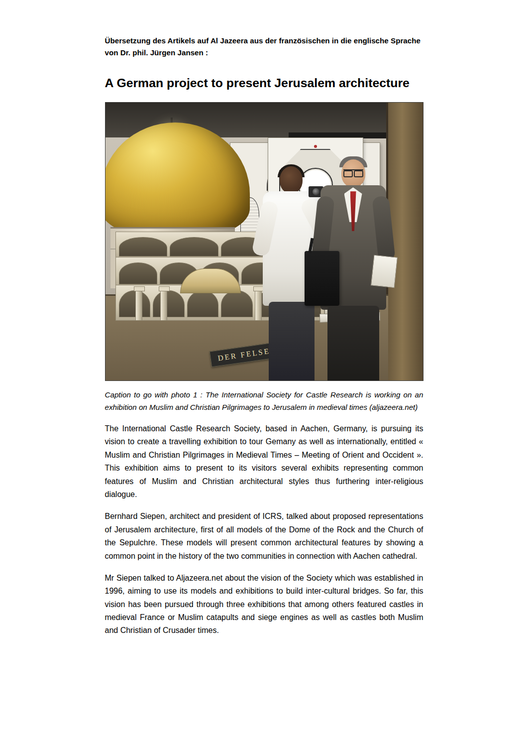Übersetzung des Artikels auf Al Jazeera aus der französischen in die englische Sprache von Dr. phil. Jürgen Jansen :
A German project to present Jerusalem architecture
DER FELSENDOM
Caption to go with photo 1 : The International Society for Castle Research is working on an exhibition on Muslim and Christian Pilgrimages to Jerusalem in medieval times (aljazeera.net)
The International Castle Research Society, based in Aachen, Germany, is pursuing its vision to create a travelling exhibition to tour Gemany as well as internationally, entitled « Muslim and Christian Pilgrimages in Medieval Times – Meeting of Orient and Occident ». This exhibition aims to present to its visitors several exhibits representing common features of Muslim and Christian architectural styles thus furthering inter-religious dialogue.
Bernhard Siepen, architect and president of ICRS, talked about proposed representations of Jerusalem architecture, first of all models of the Dome of the Rock and the Church of the Sepulchre. These models will present common architectural features by showing a common point in the history of the two communities in connection with Aachen cathedral.
Mr Siepen talked to Aljazeera.net about the vision of the Society which was established in 1996, aiming to use its models and exhibitions to build inter-cultural bridges. So far, this vision has been pursued through three exhibitions that among others featured castles in medieval France or Muslim catapults and siege engines as well as castles both Muslim and Christian of Crusader times.